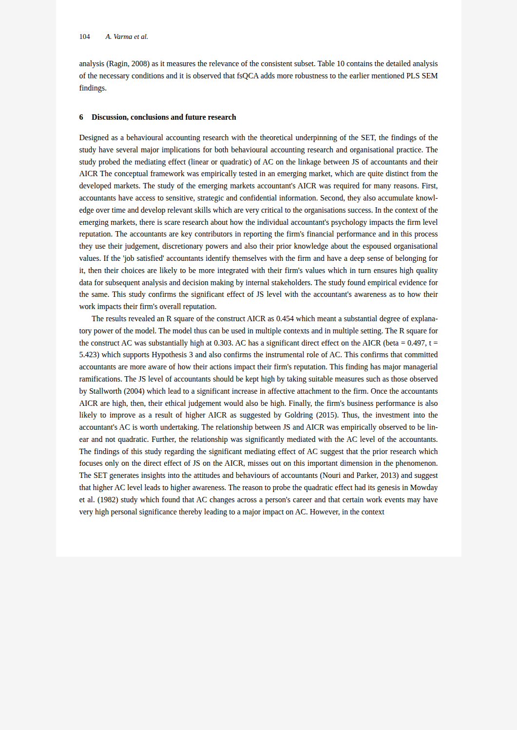104 A. Varma et al.
analysis (Ragin, 2008) as it measures the relevance of the consistent subset. Table 10 contains the detailed analysis of the necessary conditions and it is observed that fsQCA adds more robustness to the earlier mentioned PLS SEM findings.
6 Discussion, conclusions and future research
Designed as a behavioural accounting research with the theoretical underpinning of the SET, the findings of the study have several major implications for both behavioural accounting research and organisational practice. The study probed the mediating effect (linear or quadratic) of AC on the linkage between JS of accountants and their AICR The conceptual framework was empirically tested in an emerging market, which are quite distinct from the developed markets. The study of the emerging markets accountant's AICR was required for many reasons. First, accountants have access to sensitive, strategic and confidential information. Second, they also accumulate knowledge over time and develop relevant skills which are very critical to the organisations success. In the context of the emerging markets, there is scare research about how the individual accountant's psychology impacts the firm level reputation. The accountants are key contributors in reporting the firm's financial performance and in this process they use their judgement, discretionary powers and also their prior knowledge about the espoused organisational values. If the 'job satisfied' accountants identify themselves with the firm and have a deep sense of belonging for it, then their choices are likely to be more integrated with their firm's values which in turn ensures high quality data for subsequent analysis and decision making by internal stakeholders. The study found empirical evidence for the same. This study confirms the significant effect of JS level with the accountant's awareness as to how their work impacts their firm's overall reputation.
The results revealed an R square of the construct AICR as 0.454 which meant a substantial degree of explanatory power of the model. The model thus can be used in multiple contexts and in multiple setting. The R square for the construct AC was substantially high at 0.303. AC has a significant direct effect on the AICR (beta = 0.497, t = 5.423) which supports Hypothesis 3 and also confirms the instrumental role of AC. This confirms that committed accountants are more aware of how their actions impact their firm's reputation. This finding has major managerial ramifications. The JS level of accountants should be kept high by taking suitable measures such as those observed by Stallworth (2004) which lead to a significant increase in affective attachment to the firm. Once the accountants AICR are high, then, their ethical judgement would also be high. Finally, the firm's business performance is also likely to improve as a result of higher AICR as suggested by Goldring (2015). Thus, the investment into the accountant's AC is worth undertaking. The relationship between JS and AICR was empirically observed to be linear and not quadratic. Further, the relationship was significantly mediated with the AC level of the accountants. The findings of this study regarding the significant mediating effect of AC suggest that the prior research which focuses only on the direct effect of JS on the AICR, misses out on this important dimension in the phenomenon. The SET generates insights into the attitudes and behaviours of accountants (Nouri and Parker, 2013) and suggest that higher AC level leads to higher awareness. The reason to probe the quadratic effect had its genesis in Mowday et al. (1982) study which found that AC changes across a person's career and that certain work events may have very high personal significance thereby leading to a major impact on AC. However, in the context